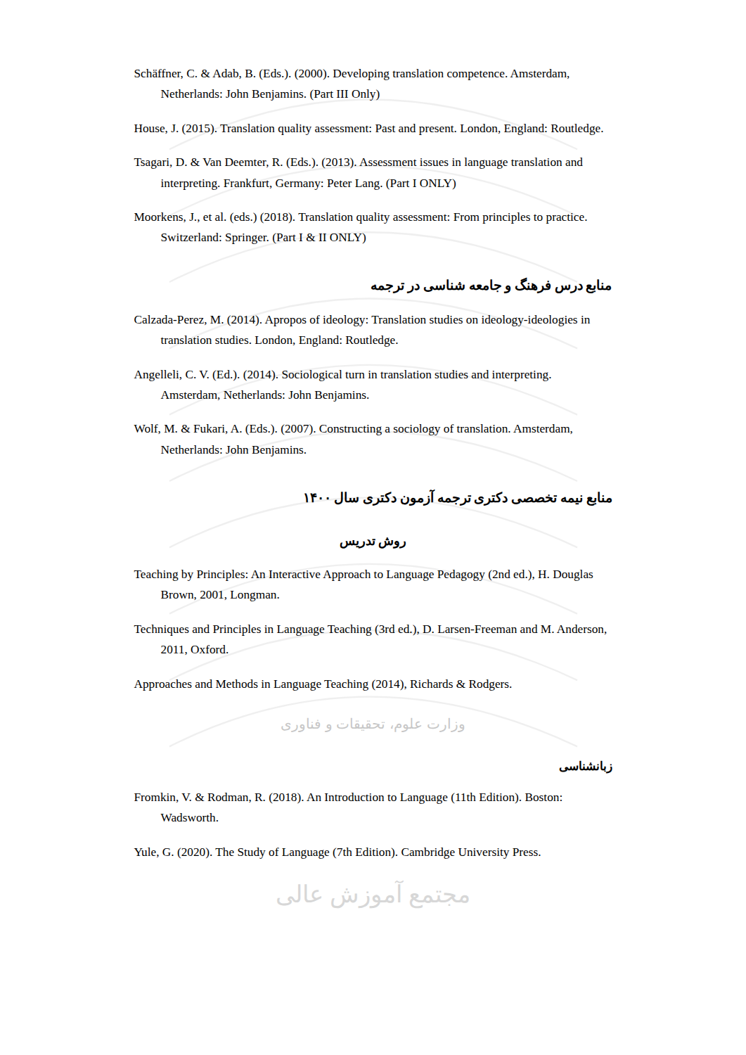Schäffner, C. & Adab, B. (Eds.). (2000). Developing translation competence. Amsterdam, Netherlands: John Benjamins. (Part III Only)
House, J. (2015). Translation quality assessment: Past and present. London, England: Routledge.
Tsagari, D. & Van Deemter, R. (Eds.). (2013). Assessment issues in language translation and interpreting. Frankfurt, Germany: Peter Lang. (Part I ONLY)
Moorkens, J., et al. (eds.) (2018). Translation quality assessment: From principles to practice. Switzerland: Springer. (Part I & II ONLY)
منابع درس فرهنگ و جامعه شناسی در ترجمه
Calzada-Perez, M. (2014). Apropos of ideology: Translation studies on ideology-ideologies in translation studies. London, England: Routledge.
Angelleli, C. V. (Ed.). (2014). Sociological turn in translation studies and interpreting. Amsterdam, Netherlands: John Benjamins.
Wolf, M. & Fukari, A. (Eds.). (2007). Constructing a sociology of translation. Amsterdam, Netherlands: John Benjamins.
منابع نیمه تخصصی دکتری ترجمه آزمون دکتری سال ۱۴۰۰
روش تدریس
Teaching by Principles: An Interactive Approach to Language Pedagogy (2nd ed.), H. Douglas Brown, 2001, Longman.
Techniques and Principles in Language Teaching (3rd ed.), D. Larsen-Freeman and M. Anderson, 2011, Oxford.
Approaches and Methods in Language Teaching (2014), Richards & Rodgers.
وزارت علوم، تحقیقات و فناوری
زبانشناسی
Fromkin, V. & Rodman, R. (2018). An Introduction to Language (11th Edition). Boston: Wadsworth.
Yule, G. (2020). The Study of Language (7th Edition). Cambridge University Press.
مجتمع آموزش عالی